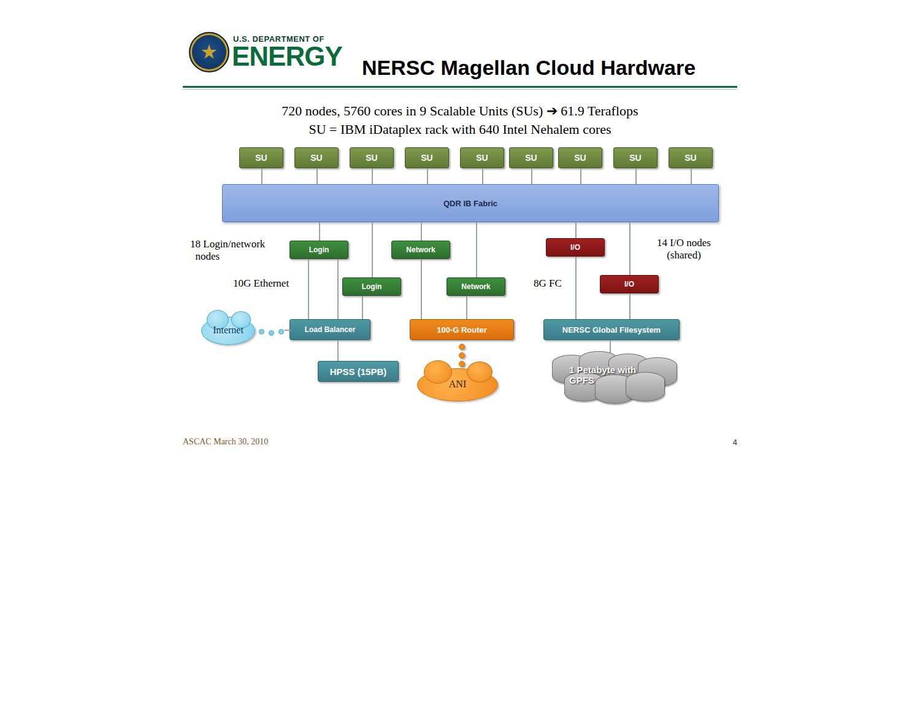U.S. DEPARTMENT OF
ENERGY
NERSC Magellan Cloud Hardware
720 nodes, 5760 cores in 9 Scalable Units (SUs) ➔ 61.9 Teraflops
SU = IBM iDataplex rack with 640 Intel Nehalem cores
SU
SU
SU
SU
SU
SU
SU
SU
SU
QDR IB Fabric
Login
Login
Network
Network
I/O
I/O
18 Login/network
nodes
10G Ethernet
14 I/O nodes
(shared)
8G FC
Load Balancer
HPSS (15PB)
100-G Router
NERSC Global Filesystem
Internet
ANI
1 Petabyte with
GPFS
ASCAC March 30, 2010
4